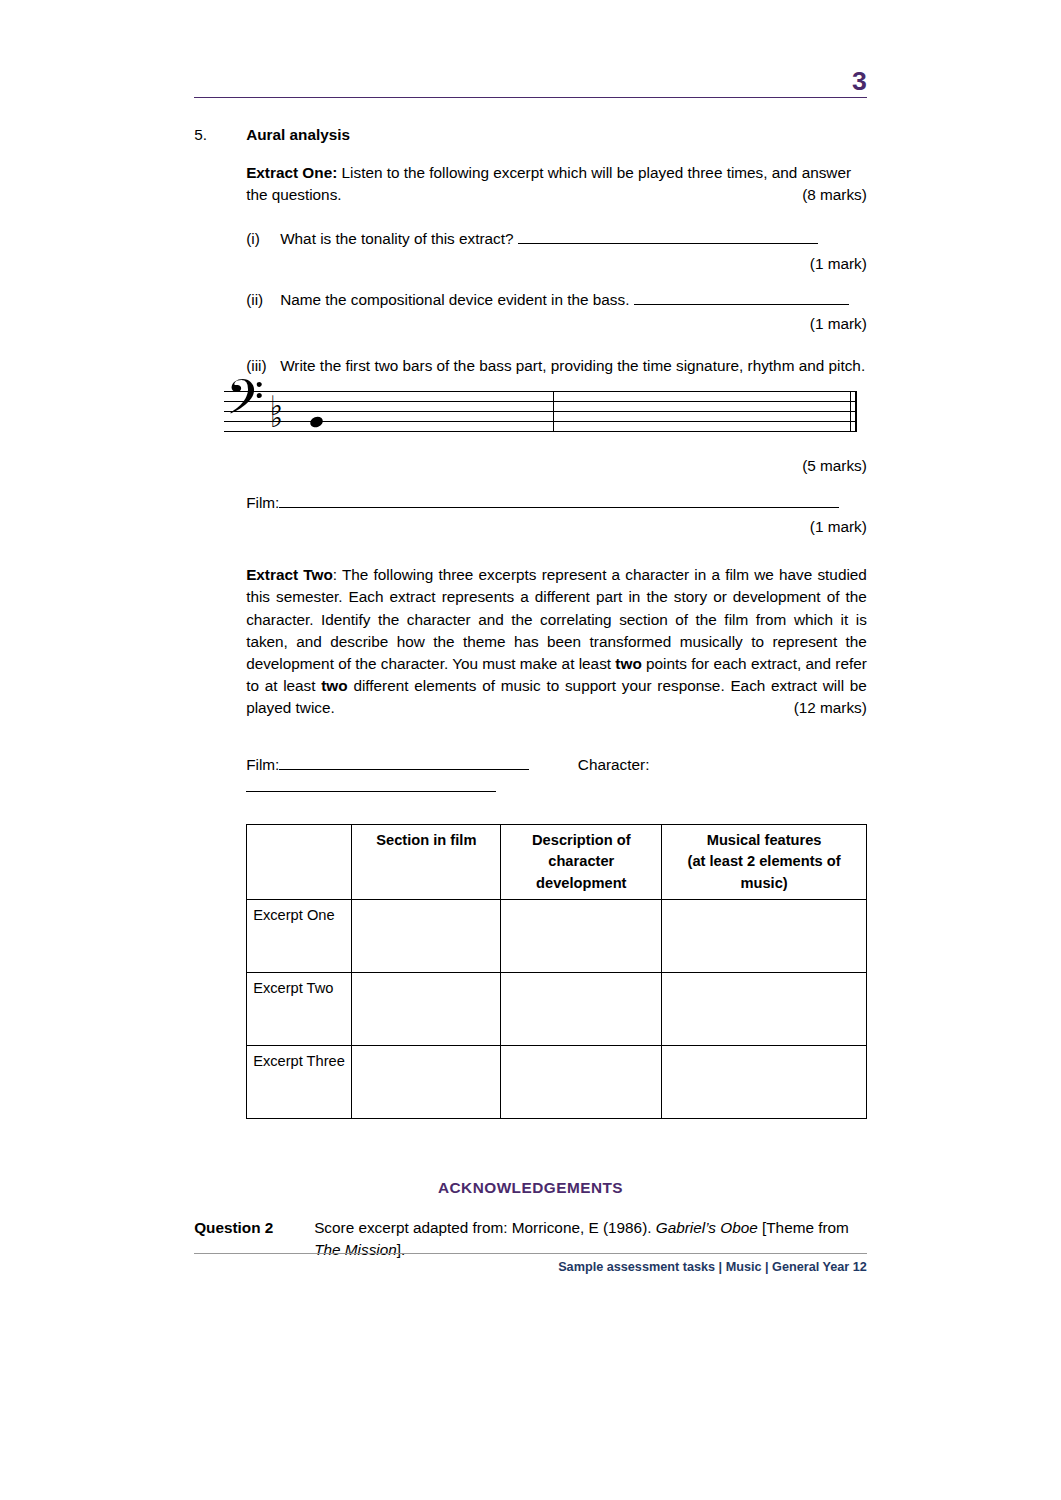3
5.
Aural analysis
Extract One: Listen to the following excerpt which will be played three times, and answer the questions.(8 marks)
(i)
What is the tonality of this extract?
(1 mark)
(ii)
Name the compositional device evident in the bass.
(1 mark)
(iii)
Write the first two bars of the bass part, providing the time signature, rhythm and pitch.
𝄢
♭
♭
(5 marks)
Film:
(1 mark)
Extract Two: The following three excerpts represent a character in a film we have studied this semester. Each extract represents a different part in the story or development of the character. Identify the character and the correlating section of the film from which it is taken, and describe how the theme has been transformed musically to represent the development of the character. You must make at least two points for each extract, and refer to at least two different elements of music to support your response. Each extract will be played twice.(12 marks)
Film: Character:
| | Section in film | Description of character development | Musical features (at least 2 elements of music) |
| --- | --- | --- | --- |
| Excerpt One | | | |
| Excerpt Two | | | |
| Excerpt Three | | | |
ACKNOWLEDGEMENTS
Question 2
Score excerpt adapted from: Morricone, E (1986). Gabriel’s Oboe [Theme from The Mission].
Sample assessment tasks | Music | General Year 12